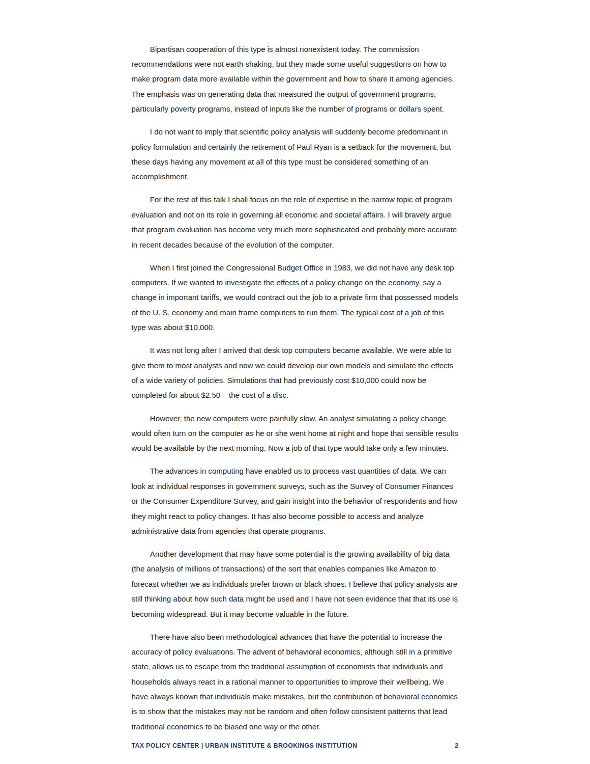Bipartisan cooperation of this type is almost nonexistent today. The commission recommendations were not earth shaking, but they made some useful suggestions on how to make program data more available within the government and how to share it among agencies. The emphasis was on generating data that measured the output of government programs, particularly poverty programs, instead of inputs like the number of programs or dollars spent.
I do not want to imply that scientific policy analysis will suddenly become predominant in policy formulation and certainly the retirement of Paul Ryan is a setback for the movement, but these days having any movement at all of this type must be considered something of an accomplishment.
For the rest of this talk I shall focus on the role of expertise in the narrow topic of program evaluation and not on its role in governing all economic and societal affairs. I will bravely argue that program evaluation has become very much more sophisticated and probably more accurate in recent decades because of the evolution of the computer.
When I first joined the Congressional Budget Office in 1983, we did not have any desk top computers. If we wanted to investigate the effects of a policy change on the economy, say a change in important tariffs, we would contract out the job to a private firm that possessed models of the U. S. economy and main frame computers to run them. The typical cost of a job of this type was about $10,000.
It was not long after I arrived that desk top computers became available. We were able to give them to most analysts and now we could develop our own models and simulate the effects of a wide variety of policies. Simulations that had previously cost $10,000 could now be completed for about $2.50 – the cost of a disc.
However, the new computers were painfully slow. An analyst simulating a policy change would often turn on the computer as he or she went home at night and hope that sensible results would be available by the next morning. Now a job of that type would take only a few minutes.
The advances in computing have enabled us to process vast quantities of data. We can look at individual responses in government surveys, such as the Survey of Consumer Finances or the Consumer Expenditure Survey, and gain insight into the behavior of respondents and how they might react to policy changes. It has also become possible to access and analyze administrative data from agencies that operate programs.
Another development that may have some potential is the growing availability of big data (the analysis of millions of transactions) of the sort that enables companies like Amazon to forecast whether we as individuals prefer brown or black shoes. I believe that policy analysts are still thinking about how such data might be used and I have not seen evidence that that its use is becoming widespread. But it may become valuable in the future.
There have also been methodological advances that have the potential to increase the accuracy of policy evaluations. The advent of behavioral economics, although still in a primitive state, allows us to escape from the traditional assumption of economists that individuals and households always react in a rational manner to opportunities to improve their wellbeing. We have always known that individuals make mistakes, but the contribution of behavioral economics is to show that the mistakes may not be random and often follow consistent patterns that lead traditional economics to be biased one way or the other.
TAX POLICY CENTER | URBAN INSTITUTE & BROOKINGS INSTITUTION 2